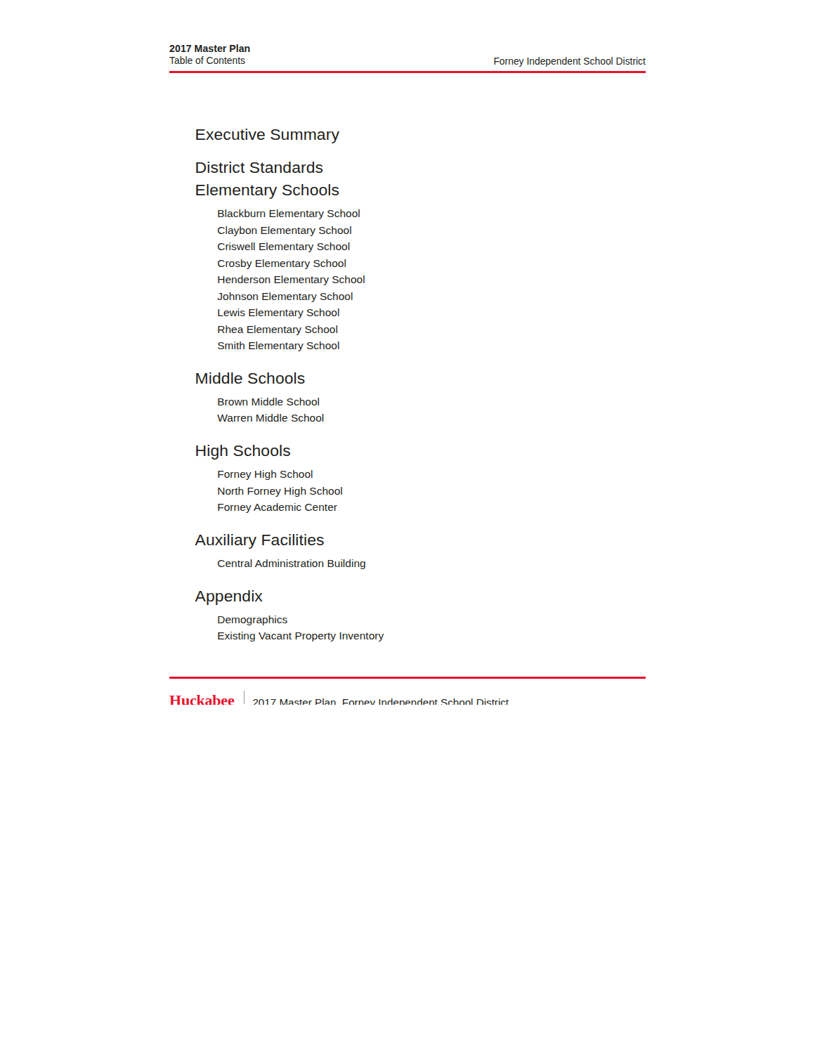2017 Master Plan
Table of Contents
Forney Independent School District
Executive Summary
District Standards
Elementary Schools
Blackburn Elementary School
Claybon Elementary School
Criswell Elementary School
Crosby Elementary School
Henderson Elementary School
Johnson Elementary School
Lewis Elementary School
Rhea Elementary School
Smith Elementary School
Middle Schools
Brown Middle School
Warren Middle School
High Schools
Forney High School
North Forney High School
Forney Academic Center
Auxiliary Facilities
Central Administration Building
Appendix
Demographics
Existing Vacant Property Inventory
Huckabee 2017 Master Plan, Forney Independent School District